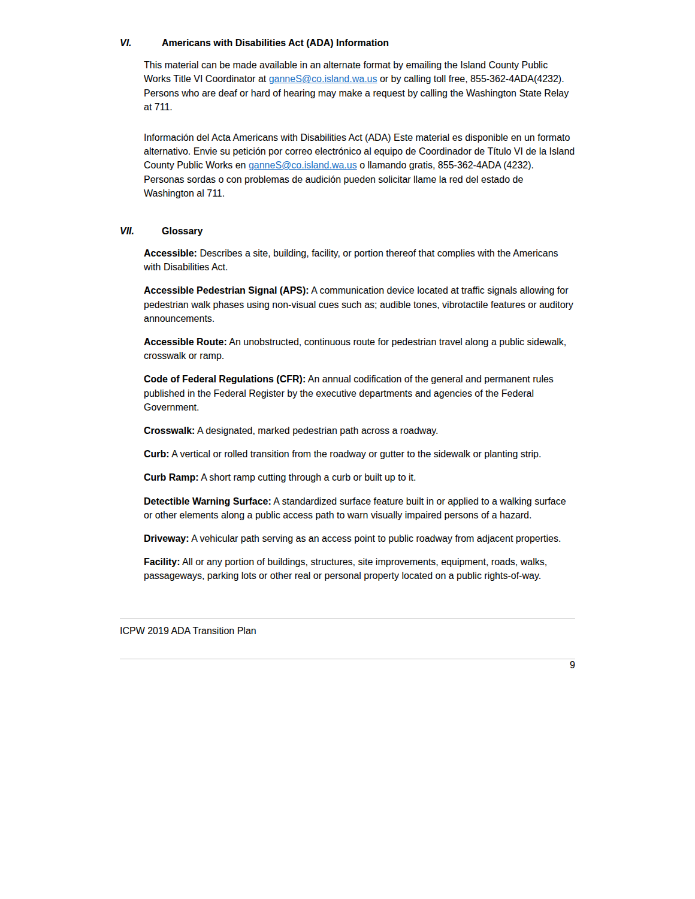VI. Americans with Disabilities Act (ADA) Information
This material can be made available in an alternate format by emailing the Island County Public Works Title VI Coordinator at ganneS@co.island.wa.us or by calling toll free, 855-362-4ADA(4232). Persons who are deaf or hard of hearing may make a request by calling the Washington State Relay at 711.
Información del Acta Americans with Disabilities Act (ADA) Este material es disponible en un formato alternativo. Envie su petición por correo electrónico al equipo de Coordinador de Título VI de la Island County Public Works en ganneS@co.island.wa.us o llamando gratis, 855-362-4ADA (4232). Personas sordas o con problemas de audición pueden solicitar llame la red del estado de Washington al 711.
VII. Glossary
Accessible: Describes a site, building, facility, or portion thereof that complies with the Americans with Disabilities Act.
Accessible Pedestrian Signal (APS): A communication device located at traffic signals allowing for pedestrian walk phases using non-visual cues such as; audible tones, vibrotactile features or auditory announcements.
Accessible Route: An unobstructed, continuous route for pedestrian travel along a public sidewalk, crosswalk or ramp.
Code of Federal Regulations (CFR): An annual codification of the general and permanent rules published in the Federal Register by the executive departments and agencies of the Federal Government.
Crosswalk: A designated, marked pedestrian path across a roadway.
Curb: A vertical or rolled transition from the roadway or gutter to the sidewalk or planting strip.
Curb Ramp: A short ramp cutting through a curb or built up to it.
Detectible Warning Surface: A standardized surface feature built in or applied to a walking surface or other elements along a public access path to warn visually impaired persons of a hazard.
Driveway: A vehicular path serving as an access point to public roadway from adjacent properties.
Facility: All or any portion of buildings, structures, site improvements, equipment, roads, walks, passageways, parking lots or other real or personal property located on a public rights-of-way.
ICPW 2019 ADA Transition Plan 9